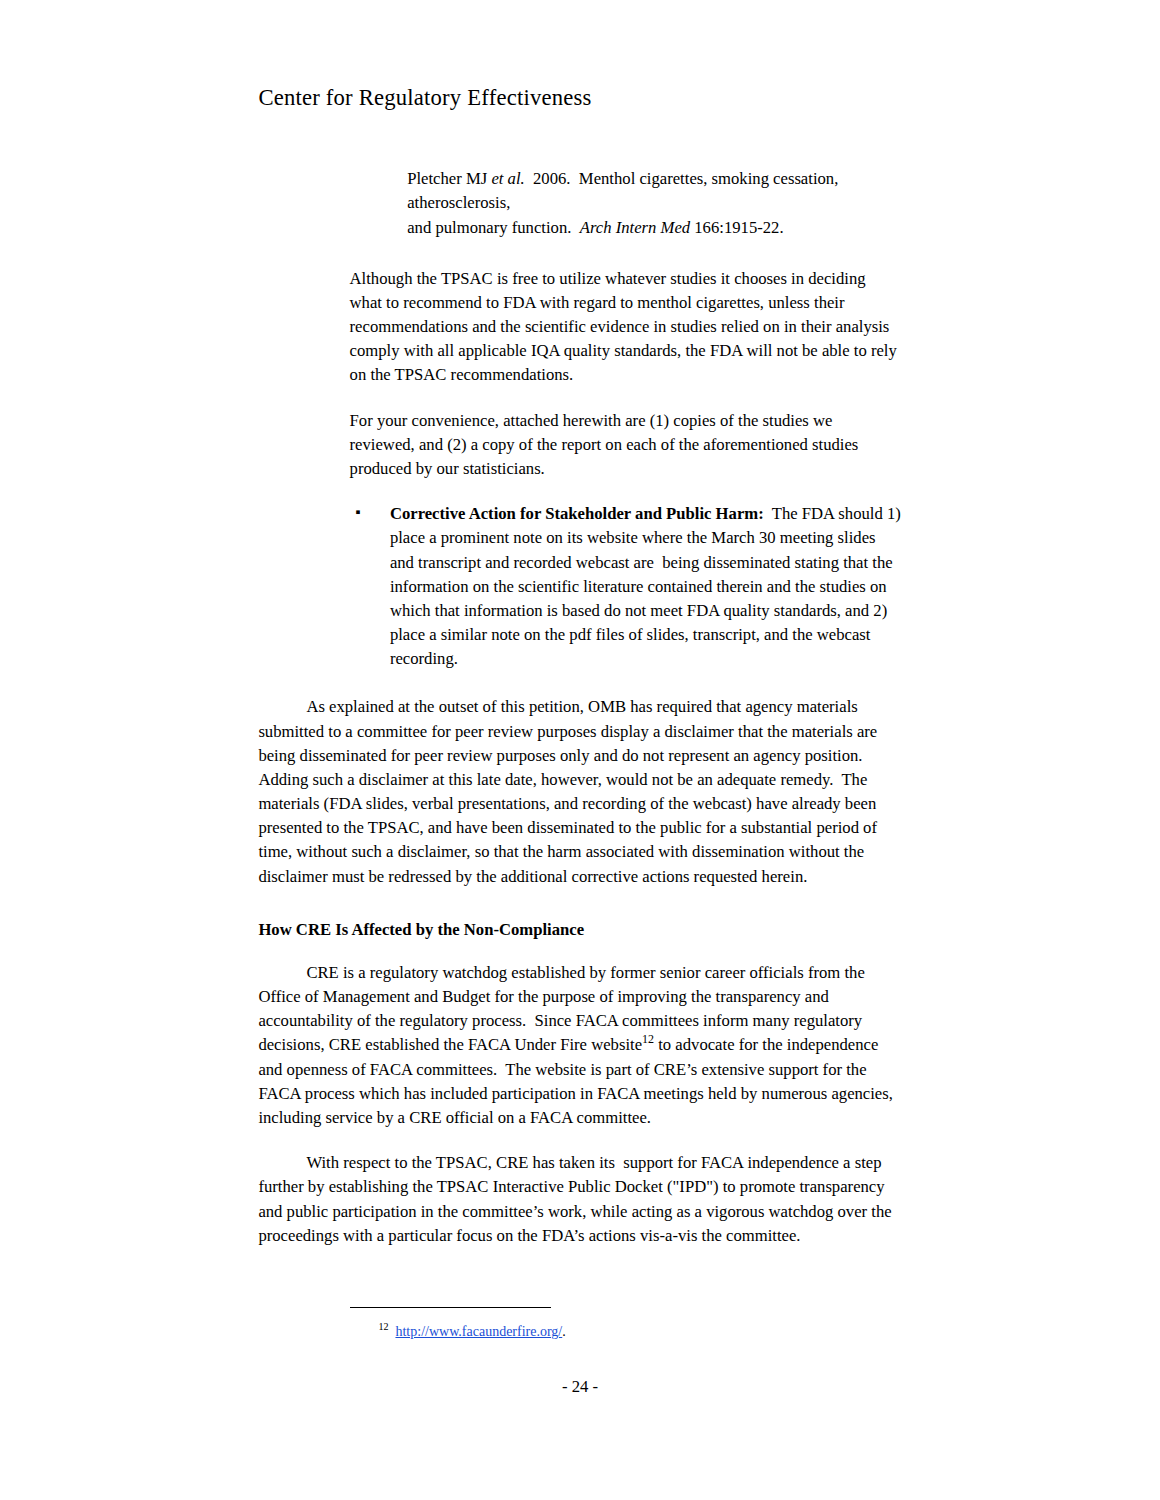Center for Regulatory Effectiveness
Pletcher MJ et al. 2006. Menthol cigarettes, smoking cessation, atherosclerosis, and pulmonary function. Arch Intern Med 166:1915-22.
Although the TPSAC is free to utilize whatever studies it chooses in deciding what to recommend to FDA with regard to menthol cigarettes, unless their recommendations and the scientific evidence in studies relied on in their analysis comply with all applicable IQA quality standards, the FDA will not be able to rely on the TPSAC recommendations.
For your convenience, attached herewith are (1) copies of the studies we reviewed, and (2) a copy of the report on each of the aforementioned studies produced by our statisticians.
Corrective Action for Stakeholder and Public Harm: The FDA should 1) place a prominent note on its website where the March 30 meeting slides and transcript and recorded webcast are being disseminated stating that the information on the scientific literature contained therein and the studies on which that information is based do not meet FDA quality standards, and 2) place a similar note on the pdf files of slides, transcript, and the webcast recording.
As explained at the outset of this petition, OMB has required that agency materials submitted to a committee for peer review purposes display a disclaimer that the materials are being disseminated for peer review purposes only and do not represent an agency position. Adding such a disclaimer at this late date, however, would not be an adequate remedy. The materials (FDA slides, verbal presentations, and recording of the webcast) have already been presented to the TPSAC, and have been disseminated to the public for a substantial period of time, without such a disclaimer, so that the harm associated with dissemination without the disclaimer must be redressed by the additional corrective actions requested herein.
How CRE Is Affected by the Non-Compliance
CRE is a regulatory watchdog established by former senior career officials from the Office of Management and Budget for the purpose of improving the transparency and accountability of the regulatory process. Since FACA committees inform many regulatory decisions, CRE established the FACA Under Fire website12 to advocate for the independence and openness of FACA committees. The website is part of CRE’s extensive support for the FACA process which has included participation in FACA meetings held by numerous agencies, including service by a CRE official on a FACA committee.
With respect to the TPSAC, CRE has taken its support for FACA independence a step further by establishing the TPSAC Interactive Public Docket ("IPD") to promote transparency and public participation in the committee’s work, while acting as a vigorous watchdog over the proceedings with a particular focus on the FDA’s actions vis-a-vis the committee.
12 http://www.facaunderfire.org/.
- 24 -